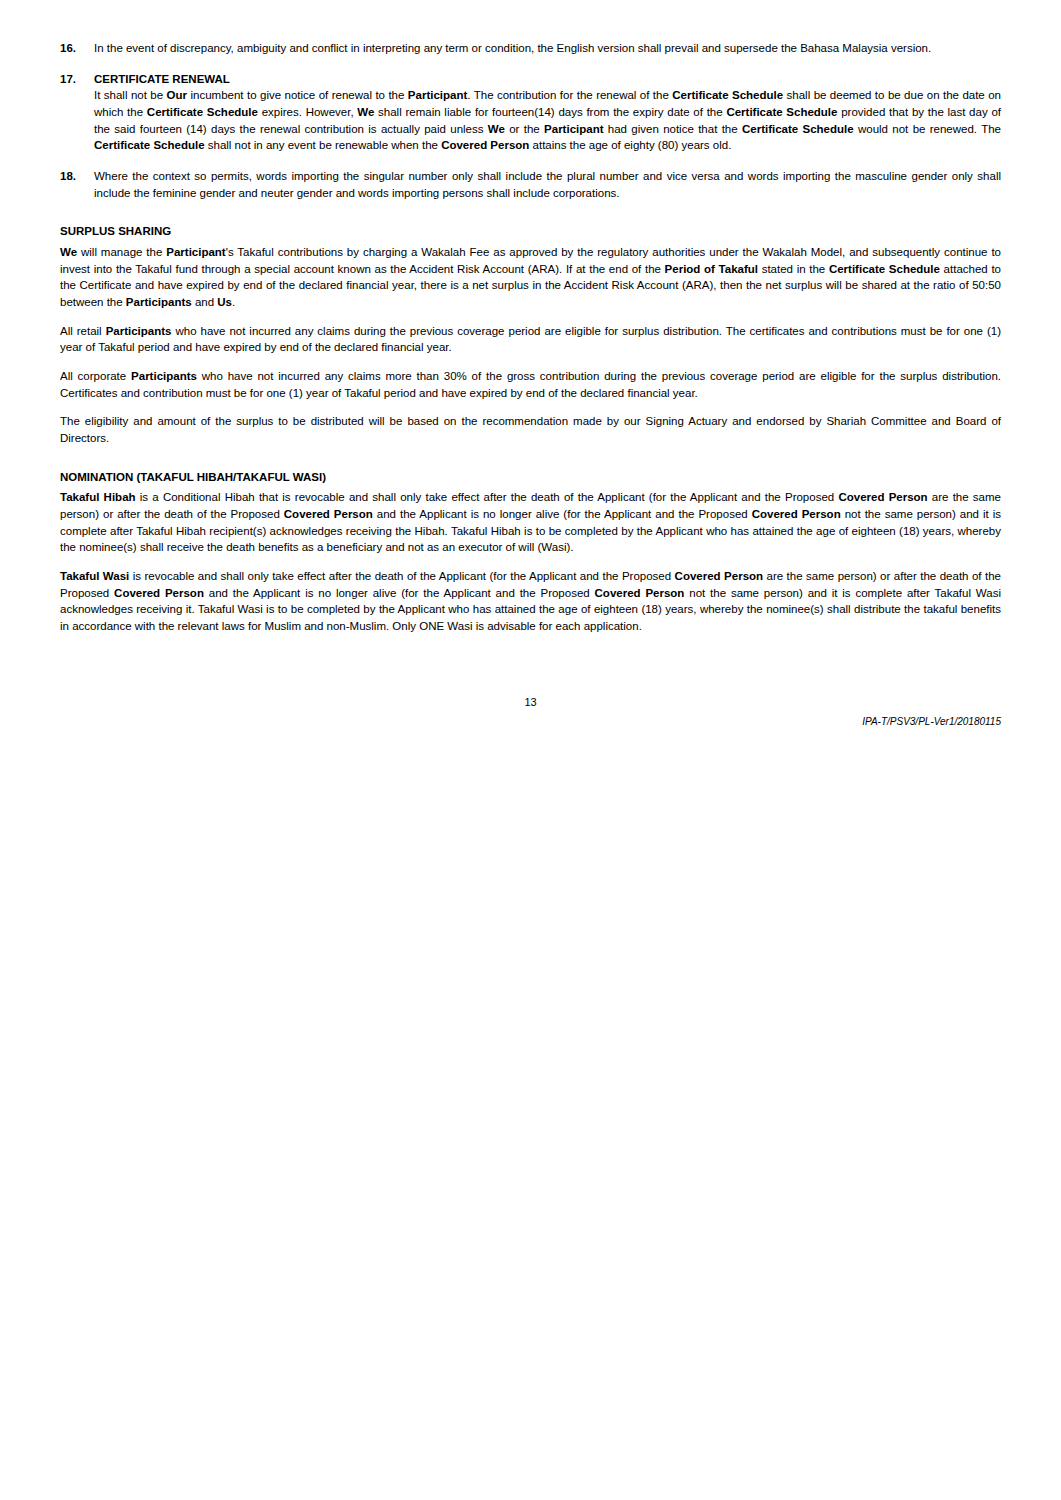16. In the event of discrepancy, ambiguity and conflict in interpreting any term or condition, the English version shall prevail and supersede the Bahasa Malaysia version.
17. CERTIFICATE RENEWAL
It shall not be Our incumbent to give notice of renewal to the Participant. The contribution for the renewal of the Certificate Schedule shall be deemed to be due on the date on which the Certificate Schedule expires. However, We shall remain liable for fourteen(14) days from the expiry date of the Certificate Schedule provided that by the last day of the said fourteen (14) days the renewal contribution is actually paid unless We or the Participant had given notice that the Certificate Schedule would not be renewed. The Certificate Schedule shall not in any event be renewable when the Covered Person attains the age of eighty (80) years old.
18. Where the context so permits, words importing the singular number only shall include the plural number and vice versa and words importing the masculine gender only shall include the feminine gender and neuter gender and words importing persons shall include corporations.
Surplus Sharing
We will manage the Participant's Takaful contributions by charging a Wakalah Fee as approved by the regulatory authorities under the Wakalah Model, and subsequently continue to invest into the Takaful fund through a special account known as the Accident Risk Account (ARA). If at the end of the Period of Takaful stated in the Certificate Schedule attached to the Certificate and have expired by end of the declared financial year, there is a net surplus in the Accident Risk Account (ARA), then the net surplus will be shared at the ratio of 50:50 between the Participants and Us.
All retail Participants who have not incurred any claims during the previous coverage period are eligible for surplus distribution. The certificates and contributions must be for one (1) year of Takaful period and have expired by end of the declared financial year.
All corporate Participants who have not incurred any claims more than 30% of the gross contribution during the previous coverage period are eligible for the surplus distribution. Certificates and contribution must be for one (1) year of Takaful period and have expired by end of the declared financial year.
The eligibility and amount of the surplus to be distributed will be based on the recommendation made by our Signing Actuary and endorsed by Shariah Committee and Board of Directors.
Nomination (Takaful Hibah/Takaful Wasi)
Takaful Hibah is a Conditional Hibah that is revocable and shall only take effect after the death of the Applicant (for the Applicant and the Proposed Covered Person are the same person) or after the death of the Proposed Covered Person and the Applicant is no longer alive (for the Applicant and the Proposed Covered Person not the same person) and it is complete after Takaful Hibah recipient(s) acknowledges receiving the Hibah. Takaful Hibah is to be completed by the Applicant who has attained the age of eighteen (18) years, whereby the nominee(s) shall receive the death benefits as a beneficiary and not as an executor of will (Wasi).
Takaful Wasi is revocable and shall only take effect after the death of the Applicant (for the Applicant and the Proposed Covered Person are the same person) or after the death of the Proposed Covered Person and the Applicant is no longer alive (for the Applicant and the Proposed Covered Person not the same person) and it is complete after Takaful Wasi acknowledges receiving it. Takaful Wasi is to be completed by the Applicant who has attained the age of eighteen (18) years, whereby the nominee(s) shall distribute the takaful benefits in accordance with the relevant laws for Muslim and non-Muslim. Only ONE Wasi is advisable for each application.
13
IPA-T/PSV3/PL-Ver1/20180115